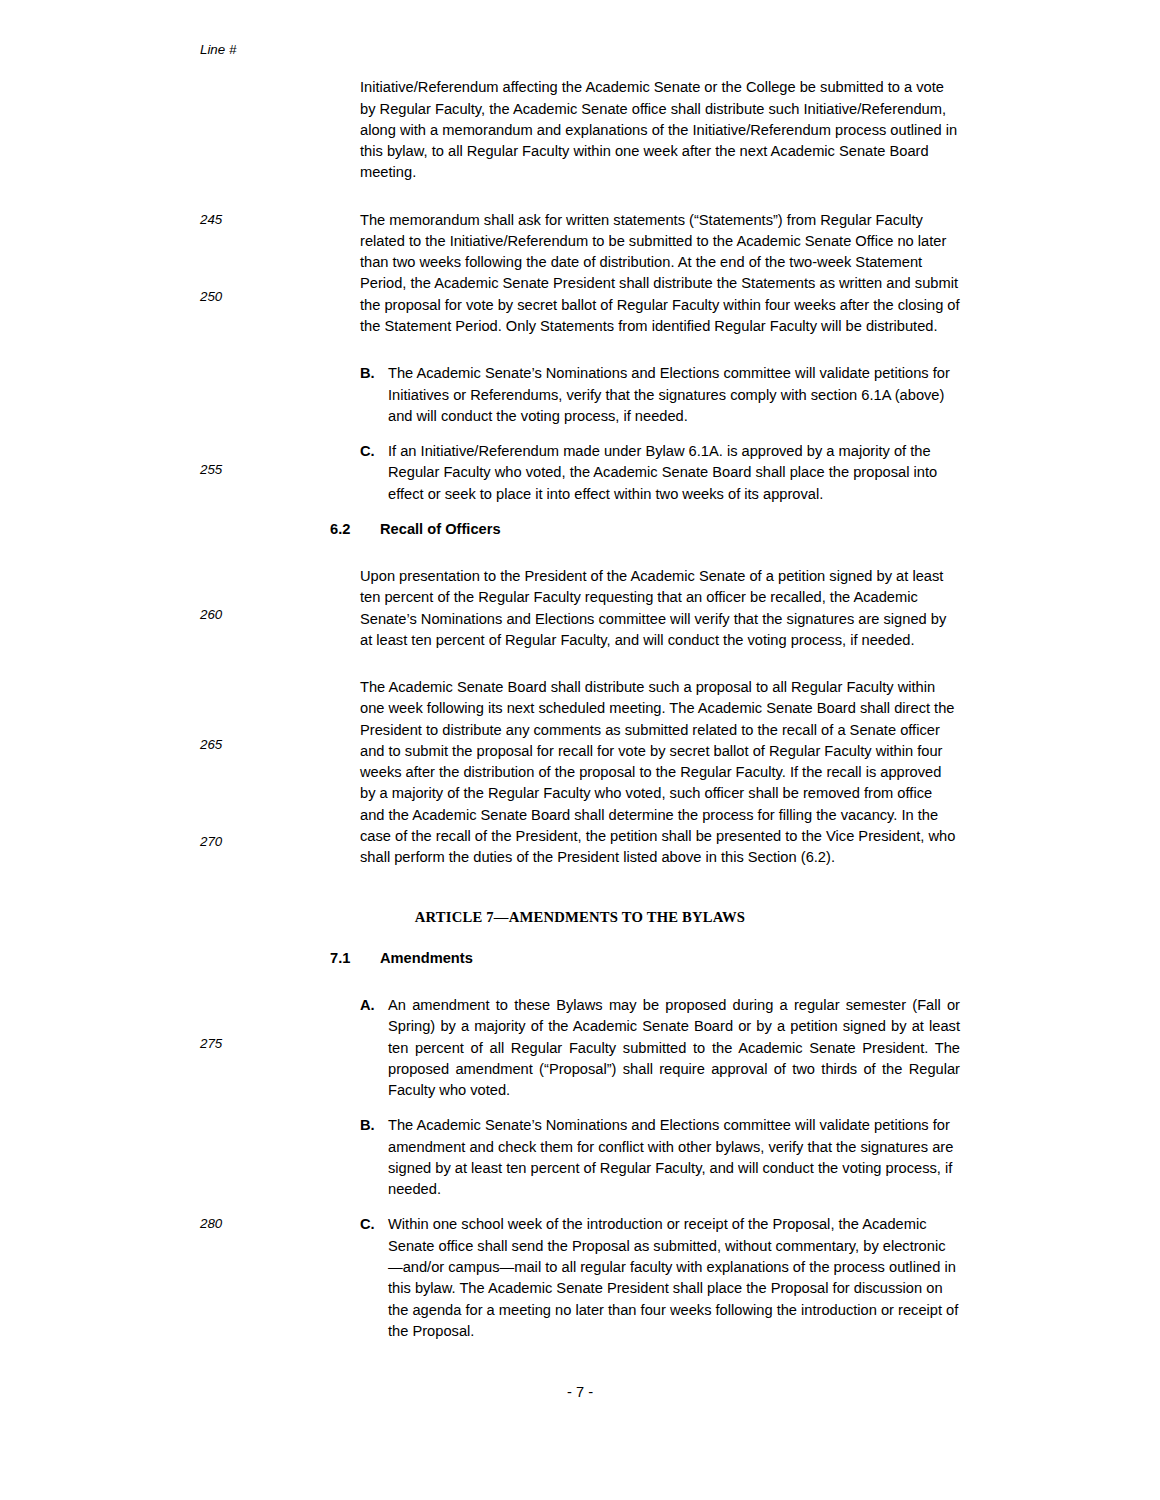Line #
Initiative/Referendum affecting the Academic Senate or the College be submitted to a vote by Regular Faculty, the Academic Senate office shall distribute such Initiative/Referendum, along with a memorandum and explanations of the Initiative/Referendum process outlined in this bylaw, to all Regular Faculty within one week after the next Academic Senate Board meeting.
245
250
The memorandum shall ask for written statements (“Statements”) from Regular Faculty related to the Initiative/Referendum to be submitted to the Academic Senate Office no later than two weeks following the date of distribution. At the end of the two-week Statement Period, the Academic Senate President shall distribute the Statements as written and submit the proposal for vote by secret ballot of Regular Faculty within four weeks after the closing of the Statement Period. Only Statements from identified Regular Faculty will be distributed.
B.
The Academic Senate’s Nominations and Elections committee will validate petitions for Initiatives or Referendums, verify that the signatures comply with section 6.1A (above) and will conduct the voting process, if needed.
255
C.
If an Initiative/Referendum made under Bylaw 6.1A. is approved by a majority of the Regular Faculty who voted, the Academic Senate Board shall place the proposal into effect or seek to place it into effect within two weeks of its approval.
6.2
Recall of Officers
260
Upon presentation to the President of the Academic Senate of a petition signed by at least ten percent of the Regular Faculty requesting that an officer be recalled, the Academic Senate’s Nominations and Elections committee will verify that the signatures are signed by at least ten percent of Regular Faculty, and will conduct the voting process, if needed.
265
270
The Academic Senate Board shall distribute such a proposal to all Regular Faculty within one week following its next scheduled meeting. The Academic Senate Board shall direct the President to distribute any comments as submitted related to the recall of a Senate officer and to submit the proposal for recall for vote by secret ballot of Regular Faculty within four weeks after the distribution of the proposal to the Regular Faculty. If the recall is approved by a majority of the Regular Faculty who voted, such officer shall be removed from office and the Academic Senate Board shall determine the process for filling the vacancy. In the case of the recall of the President, the petition shall be presented to the Vice President, who shall perform the duties of the President listed above in this Section (6.2).
ARTICLE 7—AMENDMENTS TO THE BYLAWS
7.1
Amendments
275
A.
An amendment to these Bylaws may be proposed during a regular semester (Fall or Spring) by a majority of the Academic Senate Board or by a petition signed by at least ten percent of all Regular Faculty submitted to the Academic Senate President. The proposed amendment (“Proposal”) shall require approval of two thirds of the Regular Faculty who voted.
B.
The Academic Senate’s Nominations and Elections committee will validate petitions for amendment and check them for conflict with other bylaws, verify that the signatures are signed by at least ten percent of Regular Faculty, and will conduct the voting process, if needed.
280
C.
Within one school week of the introduction or receipt of the Proposal, the Academic Senate office shall send the Proposal as submitted, without commentary, by electronic—and/or campus—mail to all regular faculty with explanations of the process outlined in this bylaw. The Academic Senate President shall place the Proposal for discussion on the agenda for a meeting no later than four weeks following the introduction or receipt of the Proposal.
- 7 -